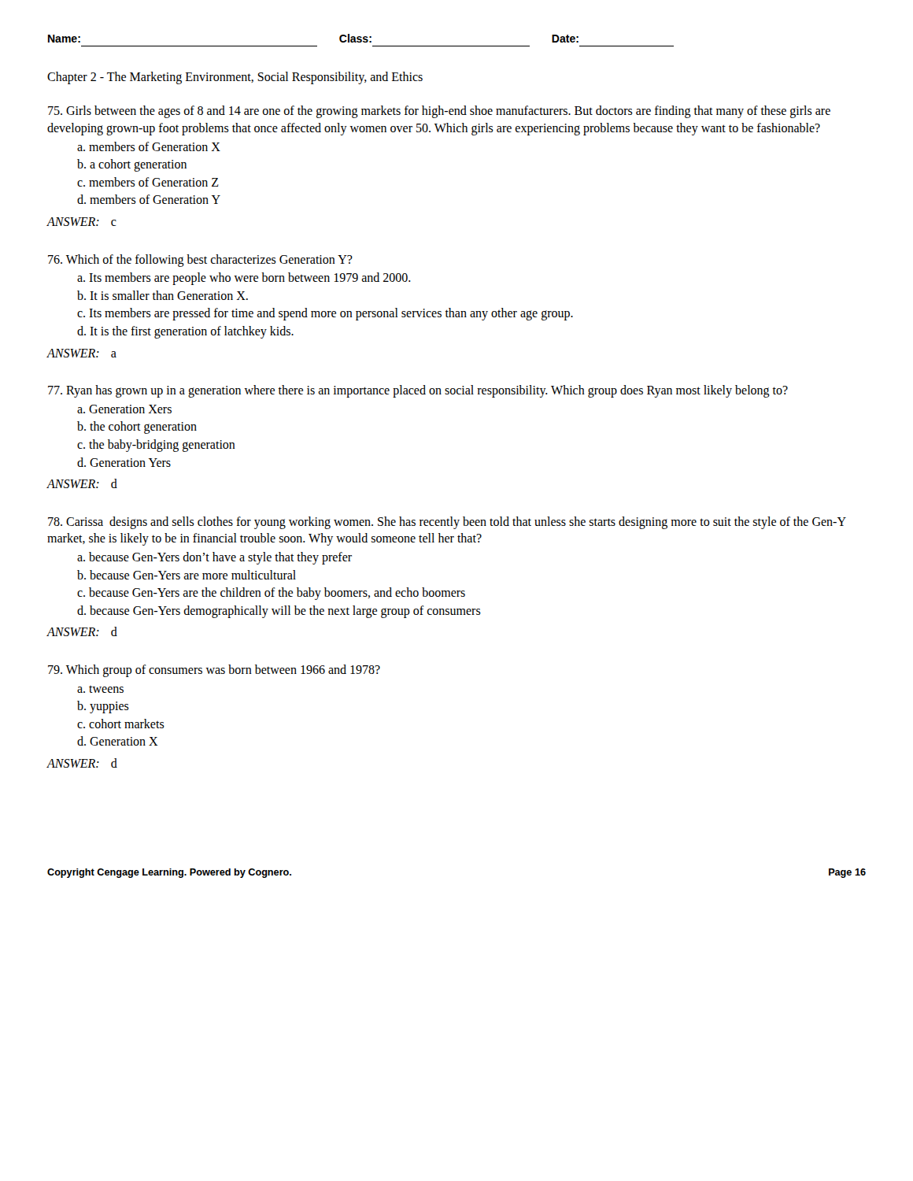Name: Class: Date:
Chapter 2 - The Marketing Environment, Social Responsibility, and Ethics
75. Girls between the ages of 8 and 14 are one of the growing markets for high-end shoe manufacturers. But doctors are finding that many of these girls are developing grown-up foot problems that once affected only women over 50. Which girls are experiencing problems because they want to be fashionable?
a. members of Generation X
b. a cohort generation
c. members of Generation Z
d. members of Generation Y
ANSWER: c
76. Which of the following best characterizes Generation Y?
a. Its members are people who were born between 1979 and 2000.
b. It is smaller than Generation X.
c. Its members are pressed for time and spend more on personal services than any other age group.
d. It is the first generation of latchkey kids.
ANSWER: a
77. Ryan has grown up in a generation where there is an importance placed on social responsibility. Which group does Ryan most likely belong to?
a. Generation Xers
b. the cohort generation
c. the baby-bridging generation
d. Generation Yers
ANSWER: d
78. Carissa designs and sells clothes for young working women. She has recently been told that unless she starts designing more to suit the style of the Gen-Y market, she is likely to be in financial trouble soon. Why would someone tell her that?
a. because Gen-Yers don’t have a style that they prefer
b. because Gen-Yers are more multicultural
c. because Gen-Yers are the children of the baby boomers, and echo boomers
d. because Gen-Yers demographically will be the next large group of consumers
ANSWER: d
79. Which group of consumers was born between 1966 and 1978?
a. tweens
b. yuppies
c. cohort markets
d. Generation X
ANSWER: d
Copyright Cengage Learning. Powered by Cognero. Page 16